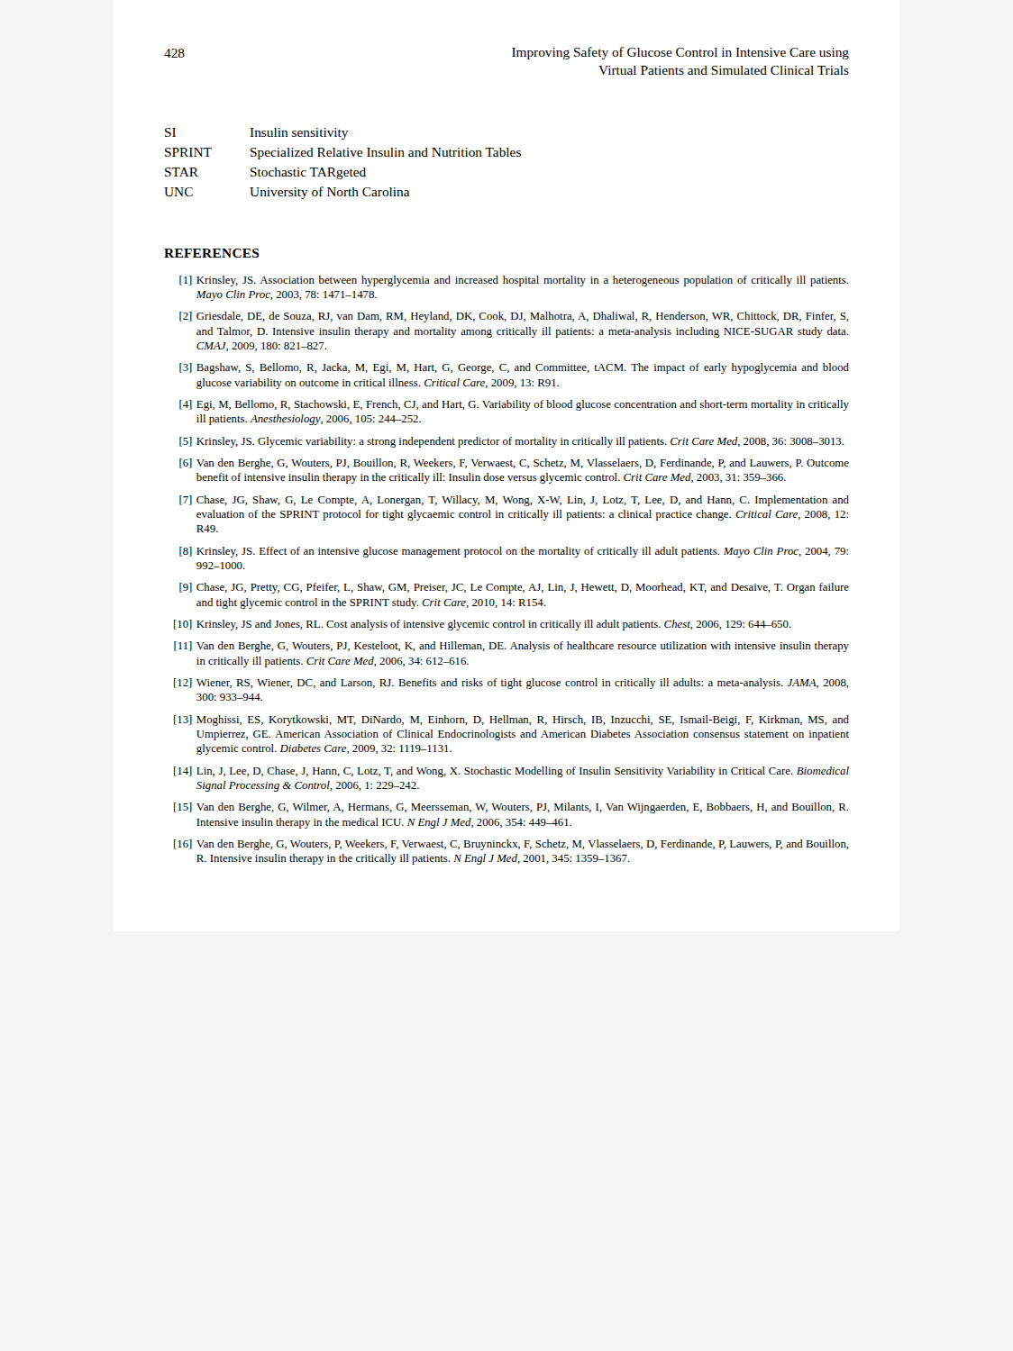428
Improving Safety of Glucose Control in Intensive Care using
Virtual Patients and Simulated Clinical Trials
SI
Insulin sensitivity
SPRINT
Specialized Relative Insulin and Nutrition Tables
STAR
Stochastic TARgeted
UNC
University of North Carolina
REFERENCES
[1] Krinsley, JS. Association between hyperglycemia and increased hospital mortality in a heterogeneous population of critically ill patients. Mayo Clin Proc, 2003, 78: 1471–1478.
[2] Griesdale, DE, de Souza, RJ, van Dam, RM, Heyland, DK, Cook, DJ, Malhotra, A, Dhaliwal, R, Henderson, WR, Chittock, DR, Finfer, S, and Talmor, D. Intensive insulin therapy and mortality among critically ill patients: a meta-analysis including NICE-SUGAR study data. CMAJ, 2009, 180: 821–827.
[3] Bagshaw, S, Bellomo, R, Jacka, M, Egi, M, Hart, G, George, C, and Committee, tACM. The impact of early hypoglycemia and blood glucose variability on outcome in critical illness. Critical Care, 2009, 13: R91.
[4] Egi, M, Bellomo, R, Stachowski, E, French, CJ, and Hart, G. Variability of blood glucose concentration and short-term mortality in critically ill patients. Anesthesiology, 2006, 105: 244–252.
[5] Krinsley, JS. Glycemic variability: a strong independent predictor of mortality in critically ill patients. Crit Care Med, 2008, 36: 3008–3013.
[6] Van den Berghe, G, Wouters, PJ, Bouillon, R, Weekers, F, Verwaest, C, Schetz, M, Vlasselaers, D, Ferdinande, P, and Lauwers, P. Outcome benefit of intensive insulin therapy in the critically ill: Insulin dose versus glycemic control. Crit Care Med, 2003, 31: 359–366.
[7] Chase, JG, Shaw, G, Le Compte, A, Lonergan, T, Willacy, M, Wong, X-W, Lin, J, Lotz, T, Lee, D, and Hann, C. Implementation and evaluation of the SPRINT protocol for tight glycaemic control in critically ill patients: a clinical practice change. Critical Care, 2008, 12: R49.
[8] Krinsley, JS. Effect of an intensive glucose management protocol on the mortality of critically ill adult patients. Mayo Clin Proc, 2004, 79: 992–1000.
[9] Chase, JG, Pretty, CG, Pfeifer, L, Shaw, GM, Preiser, JC, Le Compte, AJ, Lin, J, Hewett, D, Moorhead, KT, and Desaive, T. Organ failure and tight glycemic control in the SPRINT study. Crit Care, 2010, 14: R154.
[10] Krinsley, JS and Jones, RL. Cost analysis of intensive glycemic control in critically ill adult patients. Chest, 2006, 129: 644–650.
[11] Van den Berghe, G, Wouters, PJ, Kesteloot, K, and Hilleman, DE. Analysis of healthcare resource utilization with intensive insulin therapy in critically ill patients. Crit Care Med, 2006, 34: 612–616.
[12] Wiener, RS, Wiener, DC, and Larson, RJ. Benefits and risks of tight glucose control in critically ill adults: a meta-analysis. JAMA, 2008, 300: 933–944.
[13] Moghissi, ES, Korytkowski, MT, DiNardo, M, Einhorn, D, Hellman, R, Hirsch, IB, Inzucchi, SE, Ismail-Beigi, F, Kirkman, MS, and Umpierrez, GE. American Association of Clinical Endocrinologists and American Diabetes Association consensus statement on inpatient glycemic control. Diabetes Care, 2009, 32: 1119–1131.
[14] Lin, J, Lee, D, Chase, J, Hann, C, Lotz, T, and Wong, X. Stochastic Modelling of Insulin Sensitivity Variability in Critical Care. Biomedical Signal Processing & Control, 2006, 1: 229–242.
[15] Van den Berghe, G, Wilmer, A, Hermans, G, Meersseman, W, Wouters, PJ, Milants, I, Van Wijngaerden, E, Bobbaers, H, and Bouillon, R. Intensive insulin therapy in the medical ICU. N Engl J Med, 2006, 354: 449–461.
[16] Van den Berghe, G, Wouters, P, Weekers, F, Verwaest, C, Bruyninckx, F, Schetz, M, Vlasselaers, D, Ferdinande, P, Lauwers, P, and Bouillon, R. Intensive insulin therapy in the critically ill patients. N Engl J Med, 2001, 345: 1359–1367.